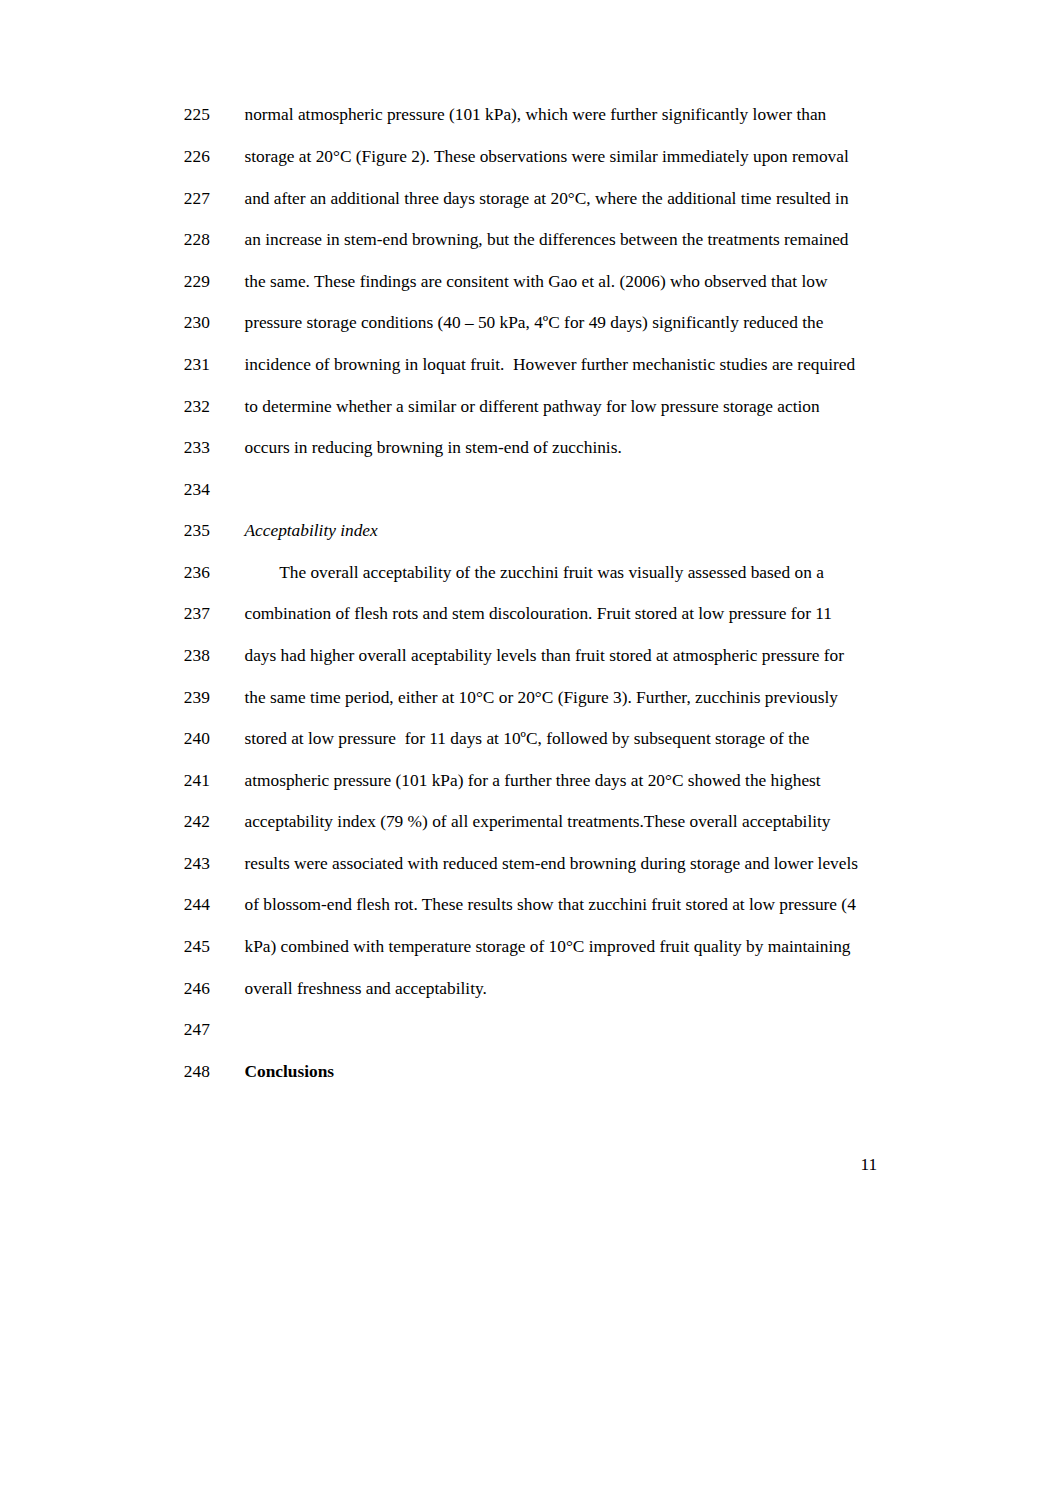normal atmospheric pressure (101 kPa), which were further significantly lower than
storage at 20°C (Figure 2). These observations were similar immediately upon removal
and after an additional three days storage at 20°C, where the additional time resulted in
an increase in stem-end browning, but the differences between the treatments remained
the same. These findings are consitent with Gao et al. (2006) who observed that low
pressure storage conditions (40 – 50 kPa, 4ºC for 49 days) significantly reduced the
incidence of browning in loquat fruit. However further mechanistic studies are required
to determine whether a similar or different pathway for low pressure storage action
occurs in reducing browning in stem-end of zucchinis.
Acceptability index
The overall acceptability of the zucchini fruit was visually assessed based on a
combination of flesh rots and stem discolouration. Fruit stored at low pressure for 11
days had higher overall aceptability levels than fruit stored at atmospheric pressure for
the same time period, either at 10°C or 20°C (Figure 3). Further, zucchinis previously
stored at low pressure for 11 days at 10ºC, followed by subsequent storage of the
atmospheric pressure (101 kPa) for a further three days at 20°C showed the highest
acceptability index (79 %) of all experimental treatments.These overall acceptability
results were associated with reduced stem-end browning during storage and lower levels
of blossom-end flesh rot. These results show that zucchini fruit stored at low pressure (4
kPa) combined with temperature storage of 10°C improved fruit quality by maintaining
overall freshness and acceptability.
Conclusions
11